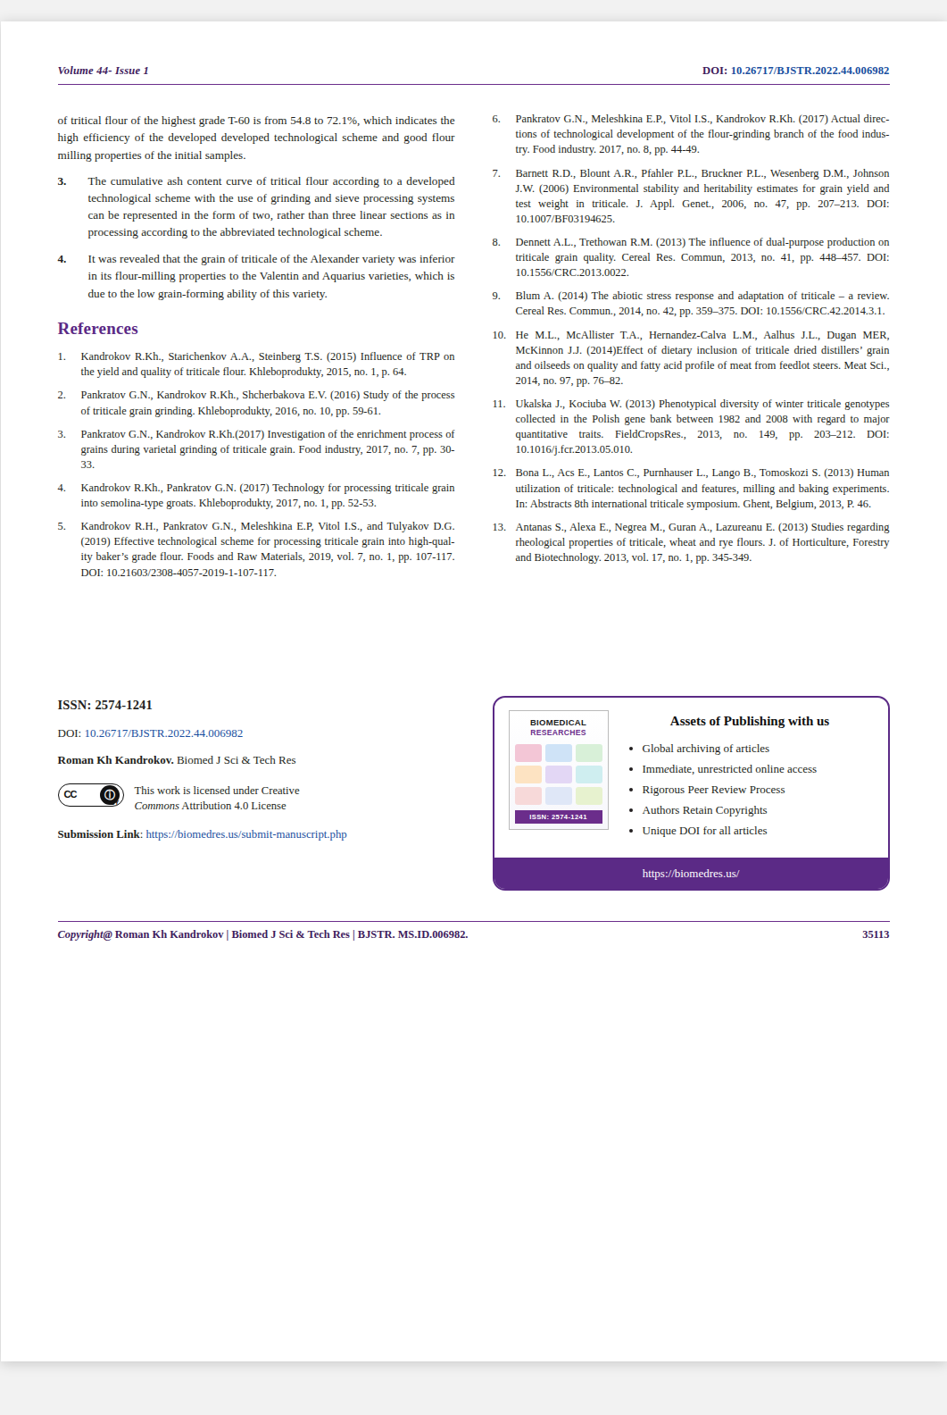Volume 44- Issue 1
DOI: 10.26717/BJSTR.2022.44.006982
of tritical flour of the highest grade T-60 is from 54.8 to 72.1%, which indicates the high efficiency of the developed developed technological scheme and good flour milling properties of the initial samples.
The cumulative ash content curve of tritical flour according to a developed technological scheme with the use of grinding and sieve processing systems can be represented in the form of two, rather than three linear sections as in processing according to the abbreviated technological scheme.
It was revealed that the grain of triticale of the Alexander variety was inferior in its flour-milling properties to the Valentin and Aquarius varieties, which is due to the low grain-forming ability of this variety.
References
Kandrokov R.Kh., Starichenkov A.A., Steinberg T.S. (2015) Influence of TRP on the yield and quality of triticale flour. Khleboprodukty, 2015, no. 1, p. 64.
Pankratov G.N., Kandrokov R.Kh., Shcherbakova E.V. (2016) Study of the process of triticale grain grinding. Khleboprodukty, 2016, no. 10, pp. 59-61.
Pankratov G.N., Kandrokov R.Kh.(2017) Investigation of the enrichment process of grains during varietal grinding of triticale grain. Food industry, 2017, no. 7, pp. 30-33.
Kandrokov R.Kh., Pankratov G.N. (2017) Technology for processing triticale grain into semolina-type groats. Khleboprodukty, 2017, no. 1, pp. 52-53.
Kandrokov R.H., Pankratov G.N., Meleshkina E.P, Vitol I.S., and Tulyakov D.G.(2019) Effective technological scheme for processing triticale grain into high-quality baker’s grade flour. Foods and Raw Materials, 2019, vol. 7, no. 1, pp. 107-117. DOI: 10.21603/2308-4057-2019-1-107-117.
Pankratov G.N., Meleshkina E.P., Vitol I.S., Kandrokov R.Kh. (2017) Actual directions of technological development of the flour-grinding branch of the food industry. Food industry. 2017, no. 8, pp. 44-49.
Barnett R.D., Blount A.R., Pfahler P.L., Bruckner P.L., Wesenberg D.M., Johnson J.W. (2006) Environmental stability and heritability estimates for grain yield and test weight in triticale. J. Appl. Genet., 2006, no. 47, pp. 207–213. DOI: 10.1007/BF03194625.
Dennett A.L., Trethowan R.M. (2013) The influence of dual-purpose production on triticale grain quality. Cereal Res. Commun, 2013, no. 41, pp. 448–457. DOI: 10.1556/CRC.2013.0022.
Blum A. (2014) The abiotic stress response and adaptation of triticale – a review. Cereal Res. Commun., 2014, no. 42, pp. 359–375. DOI: 10.1556/CRC.42.2014.3.1.
He M.L., McAllister T.A., Hernandez-Calva L.M., Aalhus J.L., Dugan MER, McKinnon J.J. (2014)Effect of dietary inclusion of triticale dried distillers’ grain and oilseeds on quality and fatty acid profile of meat from feedlot steers. Meat Sci., 2014, no. 97, pp. 76–82.
Ukalska J., Kociuba W. (2013) Phenotypical diversity of winter triticale genotypes collected in the Polish gene bank between 1982 and 2008 with regard to major quantitative traits. FieldCropsRes., 2013, no. 149, pp. 203–212. DOI: 10.1016/j.fcr.2013.05.010.
Bona L., Acs E., Lantos C., Purnhauser L., Lango B., Tomoskozi S. (2013) Human utilization of triticale: technological and features, milling and baking experiments. In: Abstracts 8th international triticale symposium. Ghent, Belgium, 2013, P. 46.
Antanas S., Alexa E., Negrea M., Guran A., Lazureanu E. (2013) Studies regarding rheological properties of triticale, wheat and rye flours. J. of Horticulture, Forestry and Biotechnology. 2013, vol. 17, no. 1, pp. 345-349.
ISSN: 2574-1241
DOI: 10.26717/BJSTR.2022.44.006982
Roman Kh Kandrokov. Biomed J Sci & Tech Res
CC ⓘ BY
This work is licensed under Creative
Commons Attribution 4.0 License
Submission Link: https://biomedres.us/submit-manuscript.php
BIOMEDICAL
RESEARCHES
ISSN: 2574-1241
Assets of Publishing with us
Global archiving of articles
Immediate, unrestricted online access
Rigorous Peer Review Process
Authors Retain Copyrights
Unique DOI for all articles
https://biomedres.us/
Copyright@ Roman Kh Kandrokov | Biomed J Sci & Tech Res | BJSTR. MS.ID.006982.
35113